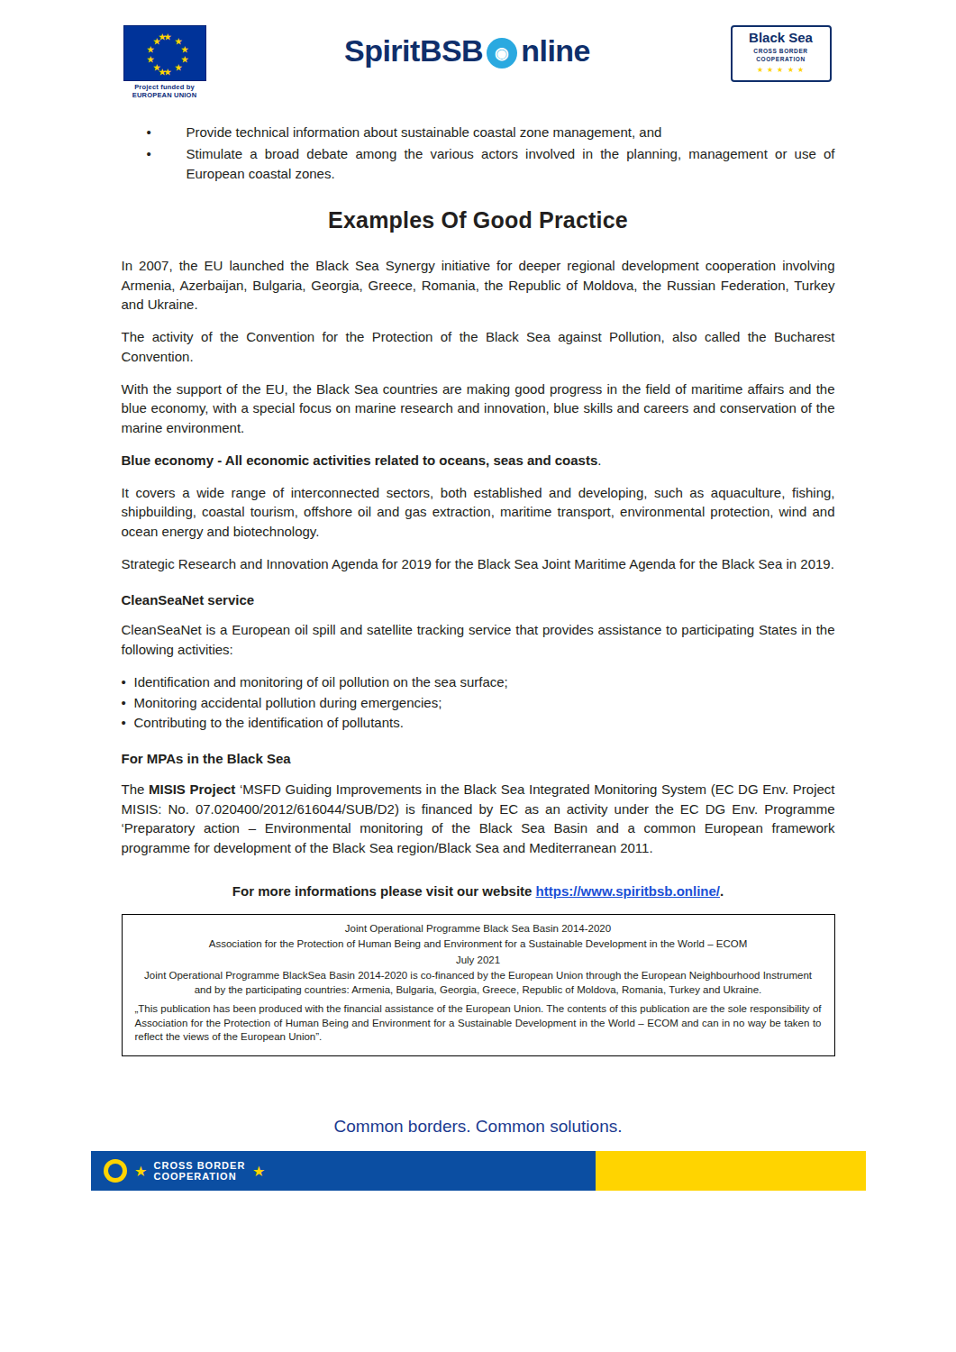★★★ ★★★ ★★★ ★★★
Project funded by
EUROPEAN UNION
Spirit BSB◉nline
Black Sea
CROSS BORDER
COOPERATION
★ ★ ★ ★ ★
Provide technical information about sustainable coastal zone management, and
Stimulate a broad debate among the various actors involved in the planning, management or use of European coastal zones.
Examples Of Good Practice
In 2007, the EU launched the Black Sea Synergy initiative for deeper regional development cooperation involving Armenia, Azerbaijan, Bulgaria, Georgia, Greece, Romania, the Republic of Moldova, the Russian Federation, Turkey and Ukraine.
The activity of the Convention for the Protection of the Black Sea against Pollution, also called the Bucharest Convention.
With the support of the EU, the Black Sea countries are making good progress in the field of maritime affairs and the blue economy, with a special focus on marine research and innovation, blue skills and careers and conservation of the marine environment.
Blue economy - All economic activities related to oceans, seas and coasts.
It covers a wide range of interconnected sectors, both established and developing, such as aquaculture, fishing, shipbuilding, coastal tourism, offshore oil and gas extraction, maritime transport, environmental protection, wind and ocean energy and biotechnology.
Strategic Research and Innovation Agenda for 2019 for the Black Sea Joint Maritime Agenda for the Black Sea in 2019.
CleanSeaNet service
CleanSeaNet is a European oil spill and satellite tracking service that provides assistance to participating States in the following activities:
Identification and monitoring of oil pollution on the sea surface;
Monitoring accidental pollution during emergencies;
Contributing to the identification of pollutants.
For MPAs in the Black Sea
The MISIS Project ‘MSFD Guiding Improvements in the Black Sea Integrated Monitoring System (EC DG Env. Project MISIS: No. 07.020400/2012/616044/SUB/D2) is financed by EC as an activity under the EC DG Env. Programme ‘Preparatory action – Environmental monitoring of the Black Sea Basin and a common European framework programme for development of the Black Sea region/Black Sea and Mediterranean 2011.
For more informations please visit our website https://www.spiritbsb.online/.
Joint Operational Programme Black Sea Basin 2014-2020
Association for the Protection of Human Being and Environment for a Sustainable Development in the World – ECOM
July 2021
Joint Operational Programme BlackSea Basin 2014-2020 is co-financed by the European Union through the European Neighbourhood Instrument and by the participating countries: Armenia, Bulgaria, Georgia, Greece, Republic of Moldova, Romania, Turkey and Ukraine.
„This publication has been produced with the financial assistance of the European Union. The contents of this publication are the sole responsibility of Association for the Protection of Human Being and Environment for a Sustainable Development in the World – ECOM and can in no way be taken to reflect the views of the European Union”.
Common borders. Common solutions.
★ CROSS BORDER
COOPERATION ★